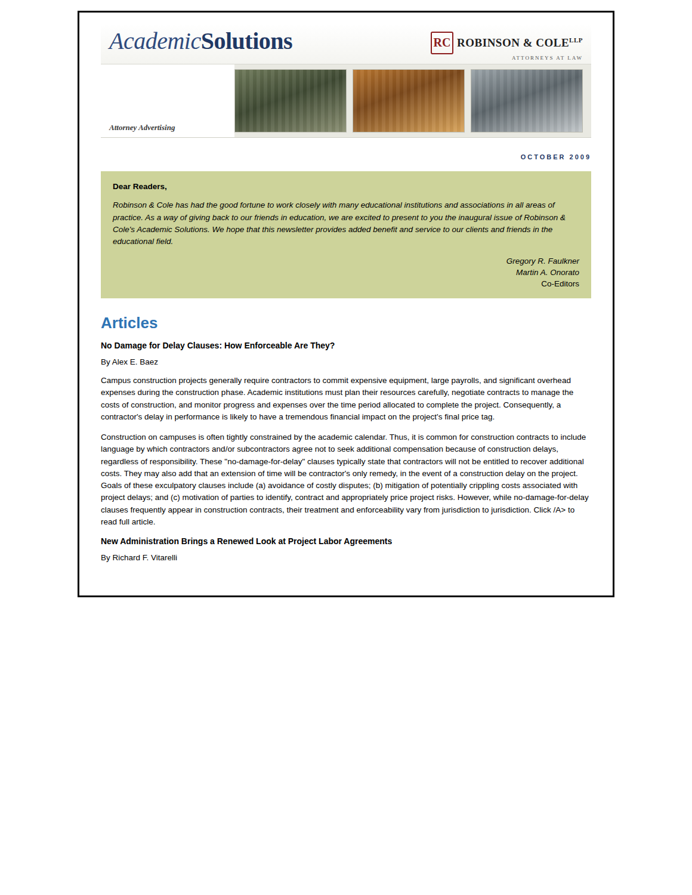Academic Solutions
RC ROBINSON & COLELLP
Attorneys at Law
Attorney Advertising
OCTOBER 2009
Dear Readers,
Robinson & Cole has had the good fortune to work closely with many educational institutions and associations in all areas of practice. As a way of giving back to our friends in education, we are excited to present to you the inaugural issue of Robinson & Cole's Academic Solutions. We hope that this newsletter provides added benefit and service to our clients and friends in the educational field.
Gregory R. Faulkner
Martin A. Onorato
Co-Editors
Articles
No Damage for Delay Clauses: How Enforceable Are They?
By Alex E. Baez
Campus construction projects generally require contractors to commit expensive equipment, large payrolls, and significant overhead expenses during the construction phase. Academic institutions must plan their resources carefully, negotiate contracts to manage the costs of construction, and monitor progress and expenses over the time period allocated to complete the project. Consequently, a contractor's delay in performance is likely to have a tremendous financial impact on the project's final price tag.
Construction on campuses is often tightly constrained by the academic calendar. Thus, it is common for construction contracts to include language by which contractors and/or subcontractors agree not to seek additional compensation because of construction delays, regardless of responsibility. These "no-damage-for-delay" clauses typically state that contractors will not be entitled to recover additional costs. They may also add that an extension of time will be contractor's only remedy, in the event of a construction delay on the project. Goals of these exculpatory clauses include (a) avoidance of costly disputes; (b) mitigation of potentially crippling costs associated with project delays; and (c) motivation of parties to identify, contract and appropriately price project risks. However, while no-damage-for-delay clauses frequently appear in construction contracts, their treatment and enforceability vary from jurisdiction to jurisdiction. Click /A> to read full article.
New Administration Brings a Renewed Look at Project Labor Agreements
By Richard F. Vitarelli